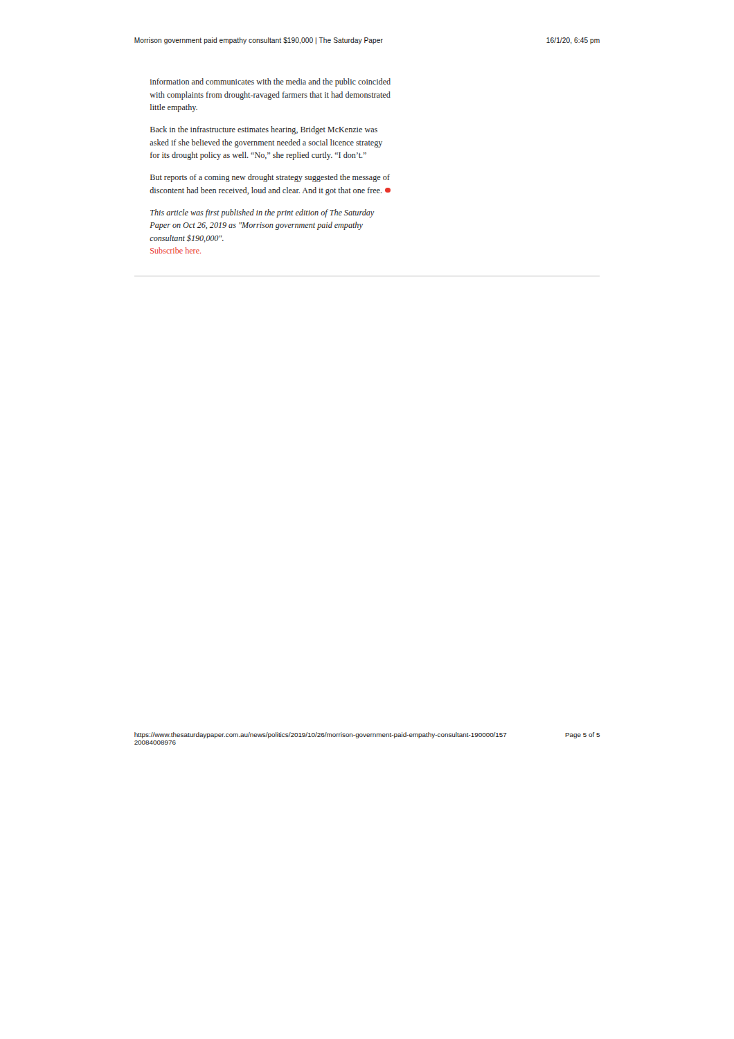Morrison government paid empathy consultant $190,000 | The Saturday Paper
16/1/20, 6:45 pm
information and communicates with the media and the public coincided with complaints from drought-ravaged farmers that it had demonstrated little empathy.
Back in the infrastructure estimates hearing, Bridget McKenzie was asked if she believed the government needed a social licence strategy for its drought policy as well. “No,” she replied curtly. “I don’t.”
But reports of a coming new drought strategy suggested the message of discontent had been received, loud and clear. And it got that one free.
This article was first published in the print edition of The Saturday Paper on Oct 26, 2019 as "Morrison government paid empathy consultant $190,000".
Subscribe here.
https://www.thesaturdaypaper.com.au/news/politics/2019/10/26/morrison-government-paid-empathy-consultant-190000/15720084008976
Page 5 of 5